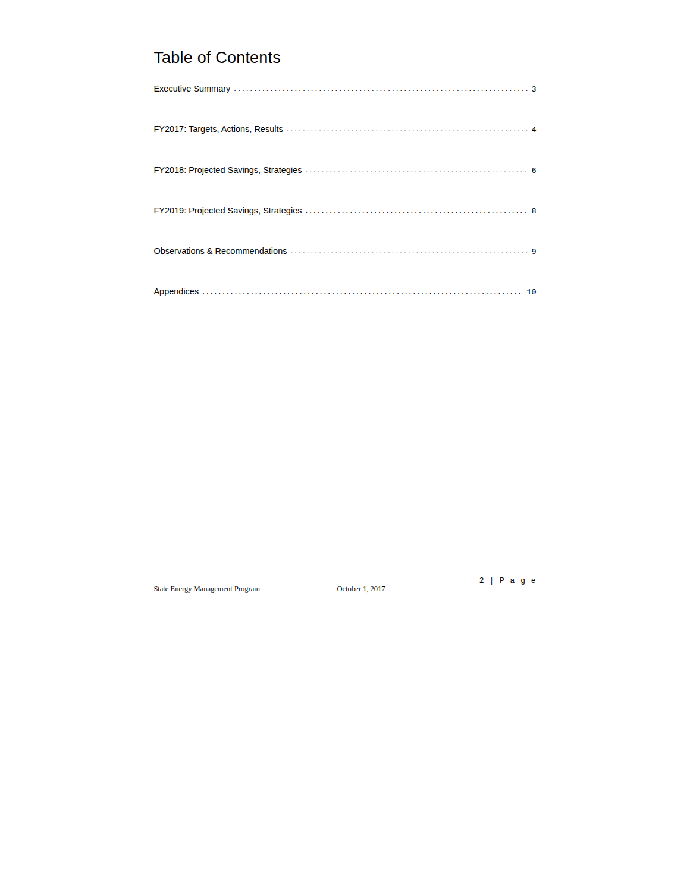Table of Contents
Executive Summary ........................................................................................................... 3
FY2017: Targets, Actions, Results ........................................................................................................... 4
FY2018: Projected Savings, Strategies ........................................................................................................... 6
FY2019: Projected Savings, Strategies ........................................................................................................... 8
Observations & Recommendations ........................................................................................................... 9
Appendices ........................................................................................................... 10
State Energy Management Program October 1, 2017
2 | P a g e